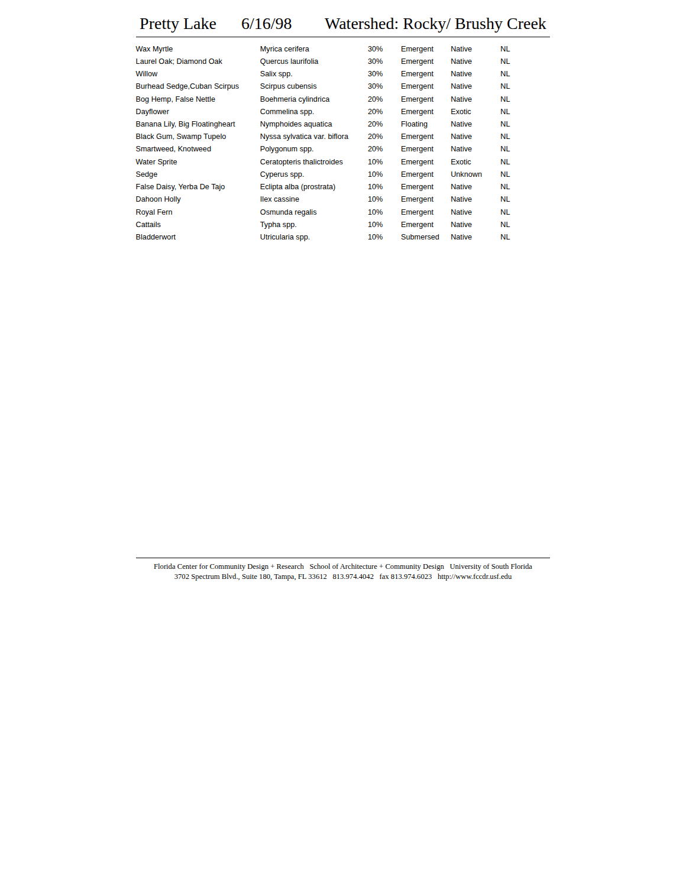Pretty Lake 6/16/98 Watershed: Rocky/ Brushy Creek
| Wax Myrtle | Myrica cerifera | 30% | Emergent | Native | NL |
| Laurel Oak; Diamond Oak | Quercus laurifolia | 30% | Emergent | Native | NL |
| Willow | Salix spp. | 30% | Emergent | Native | NL |
| Burhead Sedge,Cuban Scirpus | Scirpus cubensis | 30% | Emergent | Native | NL |
| Bog Hemp, False Nettle | Boehmeria cylindrica | 20% | Emergent | Native | NL |
| Dayflower | Commelina spp. | 20% | Emergent | Exotic | NL |
| Banana Lily, Big Floatingheart | Nymphoides aquatica | 20% | Floating | Native | NL |
| Black Gum, Swamp Tupelo | Nyssa sylvatica var. biflora | 20% | Emergent | Native | NL |
| Smartweed, Knotweed | Polygonum spp. | 20% | Emergent | Native | NL |
| Water Sprite | Ceratopteris thalictroides | 10% | Emergent | Exotic | NL |
| Sedge | Cyperus spp. | 10% | Emergent | Unknown | NL |
| False Daisy, Yerba De Tajo | Eclipta alba (prostrata) | 10% | Emergent | Native | NL |
| Dahoon Holly | Ilex cassine | 10% | Emergent | Native | NL |
| Royal Fern | Osmunda regalis | 10% | Emergent | Native | NL |
| Cattails | Typha spp. | 10% | Emergent | Native | NL |
| Bladderwort | Utricularia spp. | 10% | Submersed | Native | NL |
Florida Center for Community Design + Research School of Architecture + Community Design University of South Florida
3702 Spectrum Blvd., Suite 180, Tampa, FL 33612 813.974.4042 fax 813.974.6023 http://www.fccdr.usf.edu